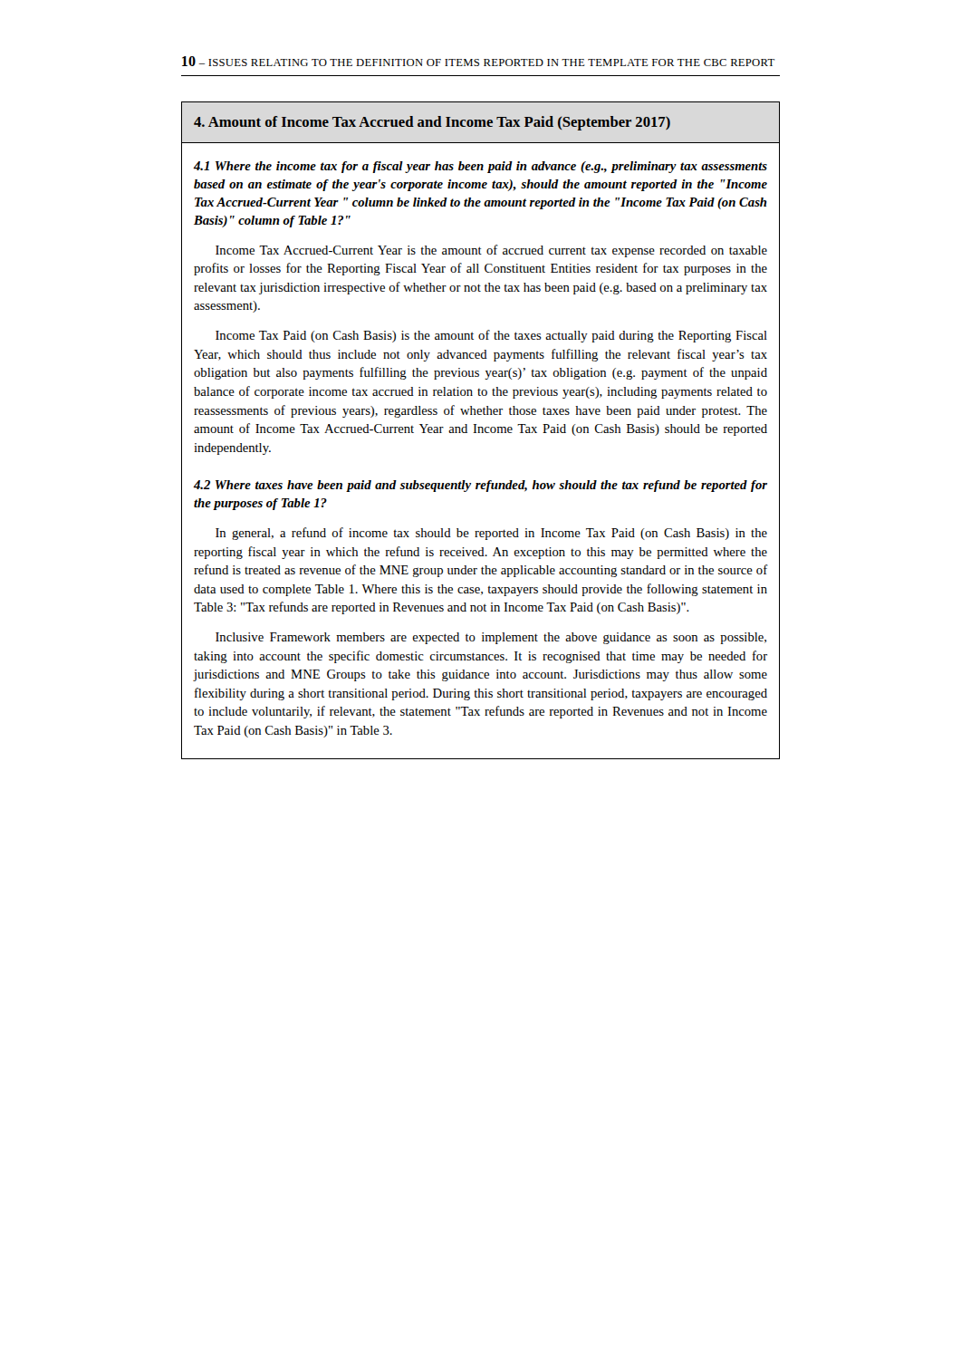10 – ISSUES RELATING TO THE DEFINITION OF ITEMS REPORTED IN THE TEMPLATE FOR THE CBC REPORT
4. Amount of Income Tax Accrued and Income Tax Paid (September 2017)
4.1 Where the income tax for a fiscal year has been paid in advance (e.g., preliminary tax assessments based on an estimate of the year's corporate income tax), should the amount reported in the "Income Tax Accrued-Current Year " column be linked to the amount reported in the "Income Tax Paid (on Cash Basis)" column of Table 1?"
Income Tax Accrued-Current Year is the amount of accrued current tax expense recorded on taxable profits or losses for the Reporting Fiscal Year of all Constituent Entities resident for tax purposes in the relevant tax jurisdiction irrespective of whether or not the tax has been paid (e.g. based on a preliminary tax assessment).
Income Tax Paid (on Cash Basis) is the amount of the taxes actually paid during the Reporting Fiscal Year, which should thus include not only advanced payments fulfilling the relevant fiscal year’s tax obligation but also payments fulfilling the previous year(s)’ tax obligation (e.g. payment of the unpaid balance of corporate income tax accrued in relation to the previous year(s), including payments related to reassessments of previous years), regardless of whether those taxes have been paid under protest. The amount of Income Tax Accrued-Current Year and Income Tax Paid (on Cash Basis) should be reported independently.
4.2 Where taxes have been paid and subsequently refunded, how should the tax refund be reported for the purposes of Table 1?
In general, a refund of income tax should be reported in Income Tax Paid (on Cash Basis) in the reporting fiscal year in which the refund is received. An exception to this may be permitted where the refund is treated as revenue of the MNE group under the applicable accounting standard or in the source of data used to complete Table 1. Where this is the case, taxpayers should provide the following statement in Table 3: "Tax refunds are reported in Revenues and not in Income Tax Paid (on Cash Basis)".
Inclusive Framework members are expected to implement the above guidance as soon as possible, taking into account the specific domestic circumstances. It is recognised that time may be needed for jurisdictions and MNE Groups to take this guidance into account. Jurisdictions may thus allow some flexibility during a short transitional period. During this short transitional period, taxpayers are encouraged to include voluntarily, if relevant, the statement "Tax refunds are reported in Revenues and not in Income Tax Paid (on Cash Basis)" in Table 3.